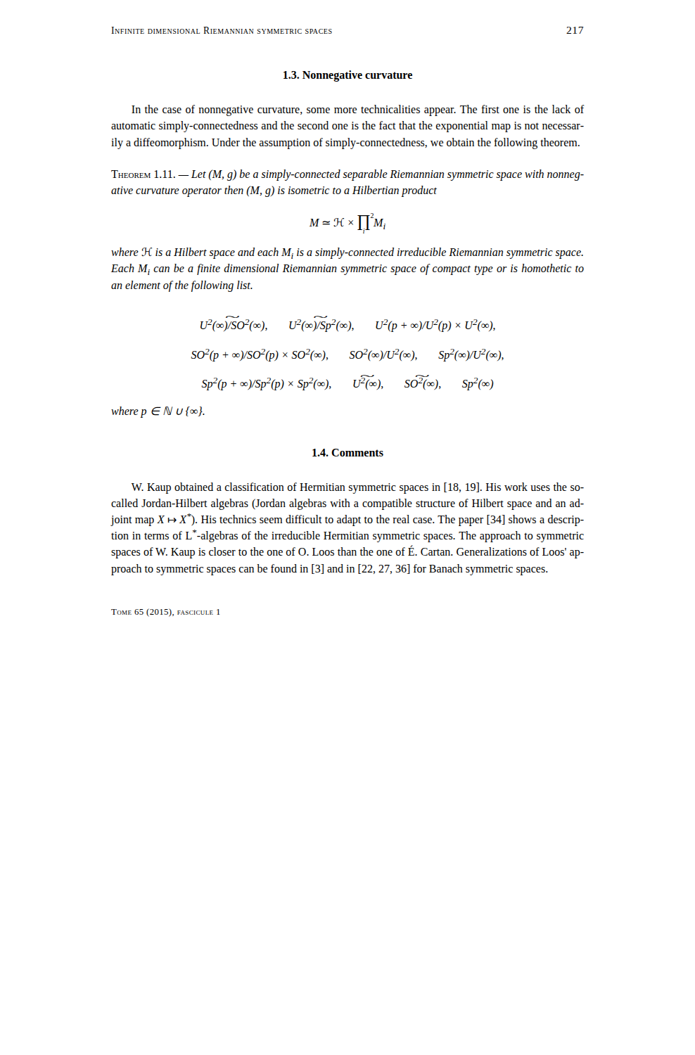Infinite dimensional Riemannian symmetric spaces 217
1.3. Nonnegative curvature
In the case of nonnegative curvature, some more technicalities appear. The first one is the lack of automatic simply-connectedness and the second one is the fact that the exponential map is not necessarily a diffeomorphism. Under the assumption of simply-connectedness, we obtain the following theorem.
Theorem 1.11. — Let (M, g) be a simply-connected separable Riemannian symmetric space with nonnegative curvature operator then (M, g) is isometric to a Hilbertian product
M ≃ ℋ × ∏i 2 Mi
where ℋ is a Hilbert space and each Mi is a simply-connected irreducible Riemannian symmetric space. Each Mi can be a finite dimensional Riemannian symmetric space of compact type or is homothetic to an element of the following list.
~U2(∞)/SO2(∞), ~U2(∞)/Sp2(∞), U2(p + ∞)/U2(p) × U2(∞), SO2(p + ∞)/SO2(p) × SO2(∞), SO2(∞)/U2(∞), Sp2(∞)/U2(∞), Sp2(p + ∞)/Sp2(p) × Sp2(∞), ~U2(∞), ~SO2(∞), Sp2(∞)
where p ∈ ℕ ∪ {∞}.
1.4. Comments
W. Kaup obtained a classification of Hermitian symmetric spaces in [18, 19]. His work uses the so-called Jordan-Hilbert algebras (Jordan algebras with a compatible structure of Hilbert space and an adjoint map X ↦ X*). His technics seem difficult to adapt to the real case. The paper [34] shows a description in terms of L*-algebras of the irreducible Hermitian symmetric spaces. The approach to symmetric spaces of W. Kaup is closer to the one of O. Loos than the one of É. Cartan. Generalizations of Loos' approach to symmetric spaces can be found in [3] and in [22, 27, 36] for Banach symmetric spaces.
Tome 65 (2015), fascicule 1